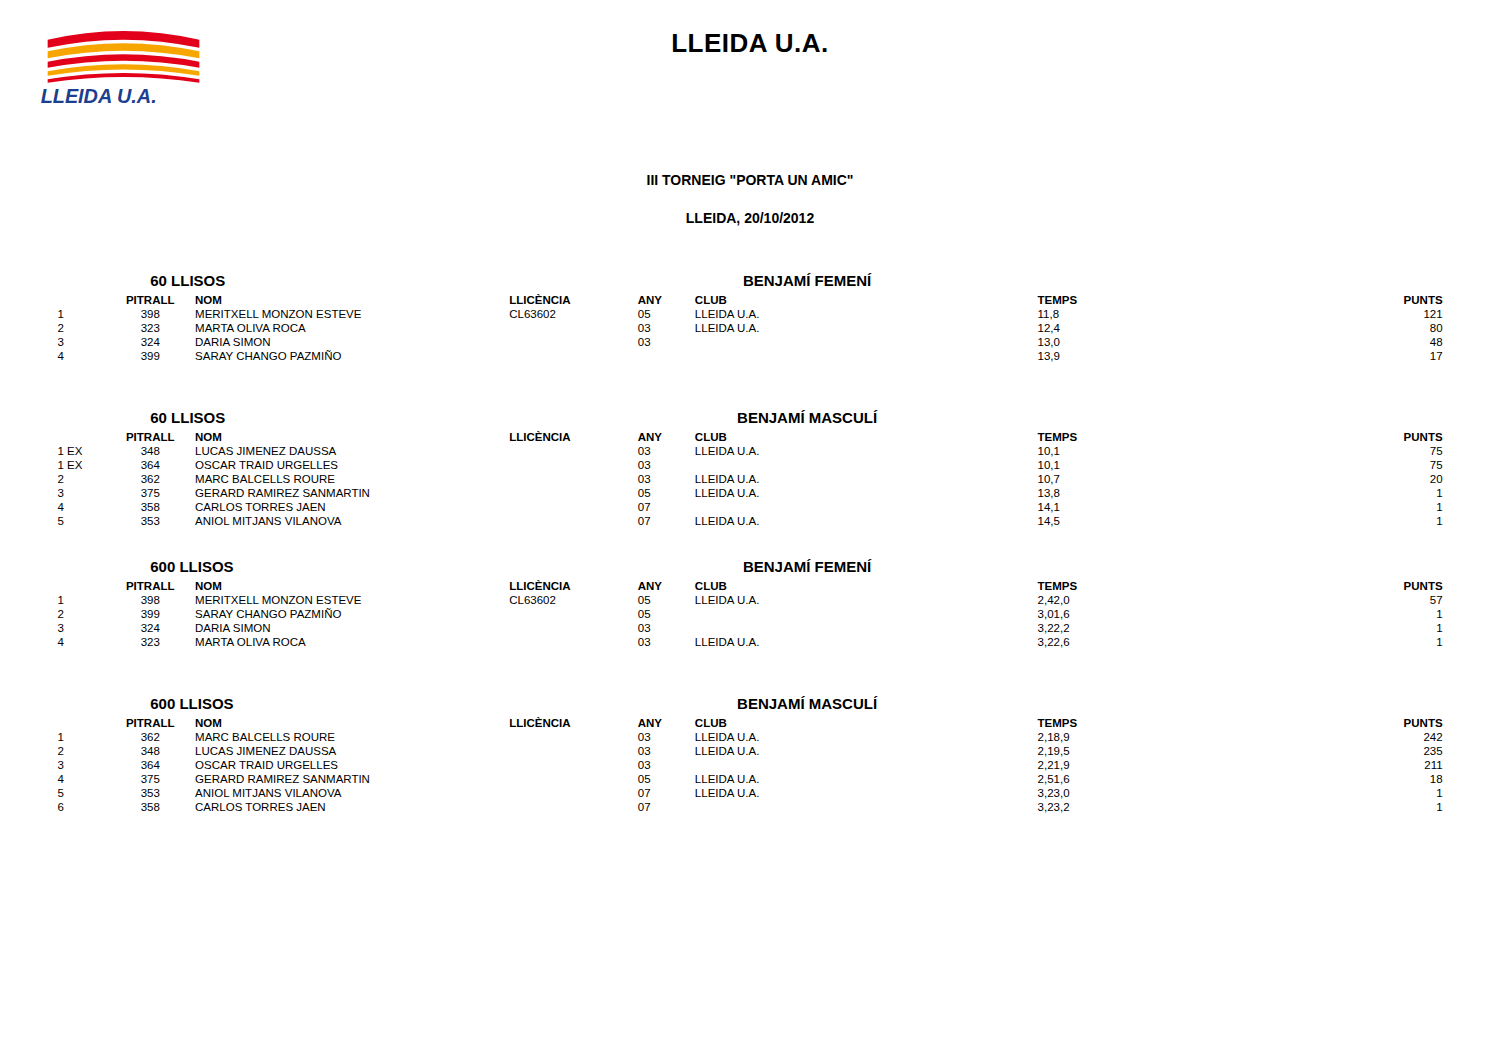LLEIDA U.A.
LLEIDA U.A.
III TORNEIG "PORTA UN AMIC"
LLEIDA, 20/10/2012
60 LLISOS BENJAMÍ FEMENÍ
| | PITRALL | NOM | LLICÈNCIA | ANY | CLUB | TEMPS | PUNTS |
| --- | --- | --- | --- | --- | --- | --- | --- |
| 1 | 398 | MERITXELL MONZON ESTEVE | CL63602 | 05 | LLEIDA U.A. | 11,8 | 121 |
| 2 | 323 | MARTA OLIVA ROCA | | 03 | LLEIDA U.A. | 12,4 | 80 |
| 3 | 324 | DARIA SIMON | | 03 | | 13,0 | 48 |
| 4 | 399 | SARAY CHANGO PAZMIÑO | | | | 13,9 | 17 |
60 LLISOS BENJAMÍ MASCULÍ
| | PITRALL | NOM | LLICÈNCIA | ANY | CLUB | TEMPS | PUNTS |
| --- | --- | --- | --- | --- | --- | --- | --- |
| 1 EX | 348 | LUCAS JIMENEZ DAUSSA | | 03 | LLEIDA U.A. | 10,1 | 75 |
| 1 EX | 364 | OSCAR TRAID URGELLES | | 03 | | 10,1 | 75 |
| 2 | 362 | MARC BALCELLS ROURE | | 03 | LLEIDA U.A. | 10,7 | 20 |
| 3 | 375 | GERARD RAMIREZ SANMARTIN | | 05 | LLEIDA U.A. | 13,8 | 1 |
| 4 | 358 | CARLOS TORRES JAEN | | 07 | | 14,1 | 1 |
| 5 | 353 | ANIOL MITJANS VILANOVA | | 07 | LLEIDA U.A. | 14,5 | 1 |
600 LLISOS BENJAMÍ FEMENÍ
| | PITRALL | NOM | LLICÈNCIA | ANY | CLUB | TEMPS | PUNTS |
| --- | --- | --- | --- | --- | --- | --- | --- |
| 1 | 398 | MERITXELL MONZON ESTEVE | CL63602 | 05 | LLEIDA U.A. | 2,42,0 | 57 |
| 2 | 399 | SARAY CHANGO PAZMIÑO | | 05 | | 3,01,6 | 1 |
| 3 | 324 | DARIA SIMON | | 03 | | 3,22,2 | 1 |
| 4 | 323 | MARTA OLIVA ROCA | | 03 | LLEIDA U.A. | 3,22,6 | 1 |
600 LLISOS BENJAMÍ MASCULÍ
| | PITRALL | NOM | LLICÈNCIA | ANY | CLUB | TEMPS | PUNTS |
| --- | --- | --- | --- | --- | --- | --- | --- |
| 1 | 362 | MARC BALCELLS ROURE | | 03 | LLEIDA U.A. | 2,18,9 | 242 |
| 2 | 348 | LUCAS JIMENEZ DAUSSA | | 03 | LLEIDA U.A. | 2,19,5 | 235 |
| 3 | 364 | OSCAR TRAID URGELLES | | 03 | | 2,21,9 | 211 |
| 4 | 375 | GERARD RAMIREZ SANMARTIN | | 05 | LLEIDA U.A. | 2,51,6 | 18 |
| 5 | 353 | ANIOL MITJANS VILANOVA | | 07 | LLEIDA U.A. | 3,23,0 | 1 |
| 6 | 358 | CARLOS TORRES JAEN | | 07 | | 3,23,2 | 1 |